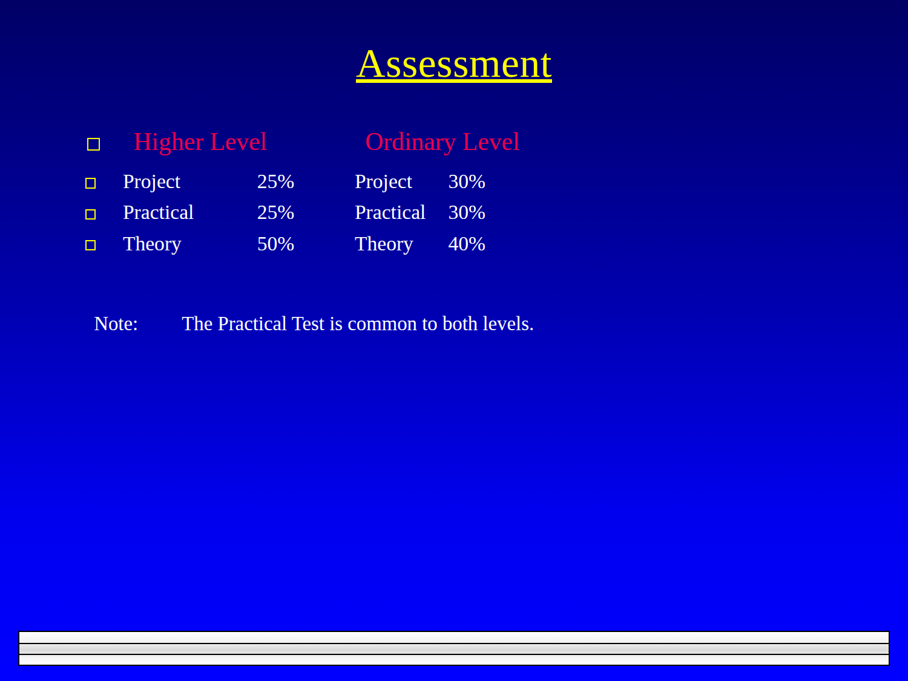Assessment
Higher Level Ordinary Level
Project 25% Project 30%
Practical 25% Practical 30%
Theory 50% Theory 40%
Note: The Practical Test is common to both levels.